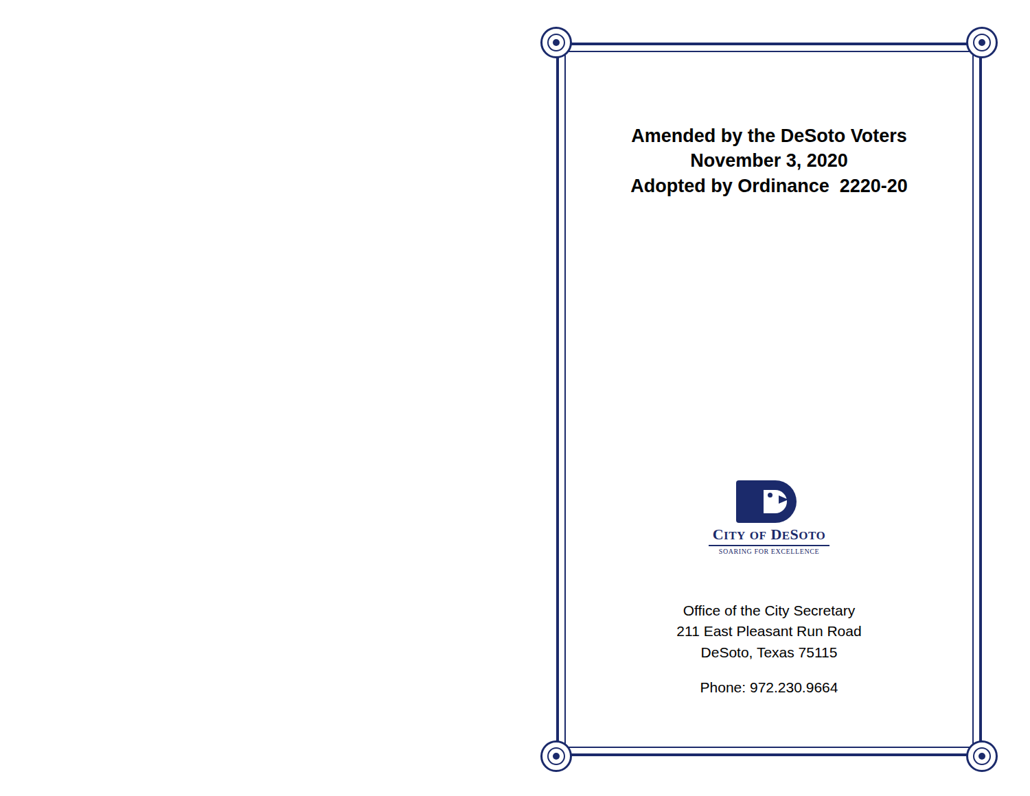Amended by the DeSoto Voters
November 3, 2020
Adopted by Ordinance 2220-20
CITY OF DESOTO
SOARING FOR EXCELLENCE
Office of the City Secretary
211 East Pleasant Run Road
DeSoto, Texas 75115
Phone: 972.230.9664